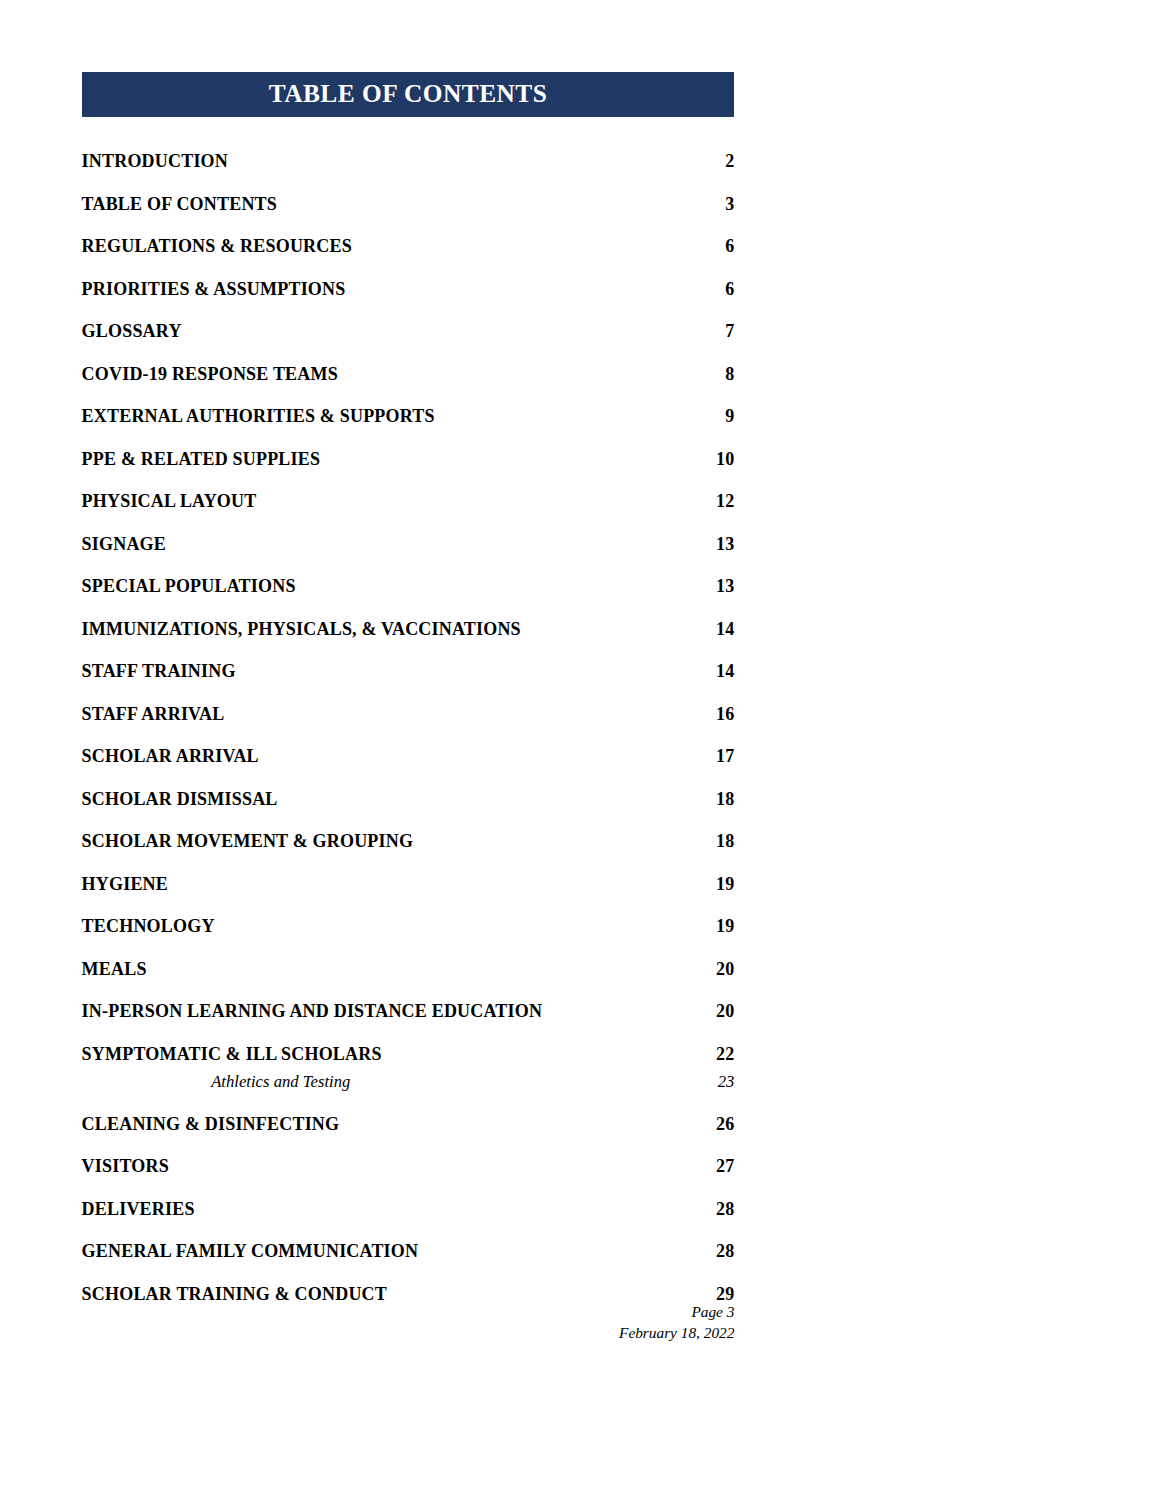TABLE OF CONTENTS
INTRODUCTION 2
TABLE OF CONTENTS 3
REGULATIONS & RESOURCES 6
PRIORITIES & ASSUMPTIONS 6
GLOSSARY 7
COVID-19 RESPONSE TEAMS 8
EXTERNAL AUTHORITIES & SUPPORTS 9
PPE & RELATED SUPPLIES 10
PHYSICAL LAYOUT 12
SIGNAGE 13
SPECIAL POPULATIONS 13
IMMUNIZATIONS, PHYSICALS, & VACCINATIONS 14
STAFF TRAINING 14
STAFF ARRIVAL 16
SCHOLAR ARRIVAL 17
SCHOLAR DISMISSAL 18
SCHOLAR MOVEMENT & GROUPING 18
HYGIENE 19
TECHNOLOGY 19
MEALS 20
IN-PERSON LEARNING AND DISTANCE EDUCATION 20
SYMPTOMATIC & ILL SCHOLARS 22
Athletics and Testing 23
CLEANING & DISINFECTING 26
VISITORS 27
DELIVERIES 28
GENERAL FAMILY COMMUNICATION 28
SCHOLAR TRAINING & CONDUCT 29
Page 3
February 18, 2022